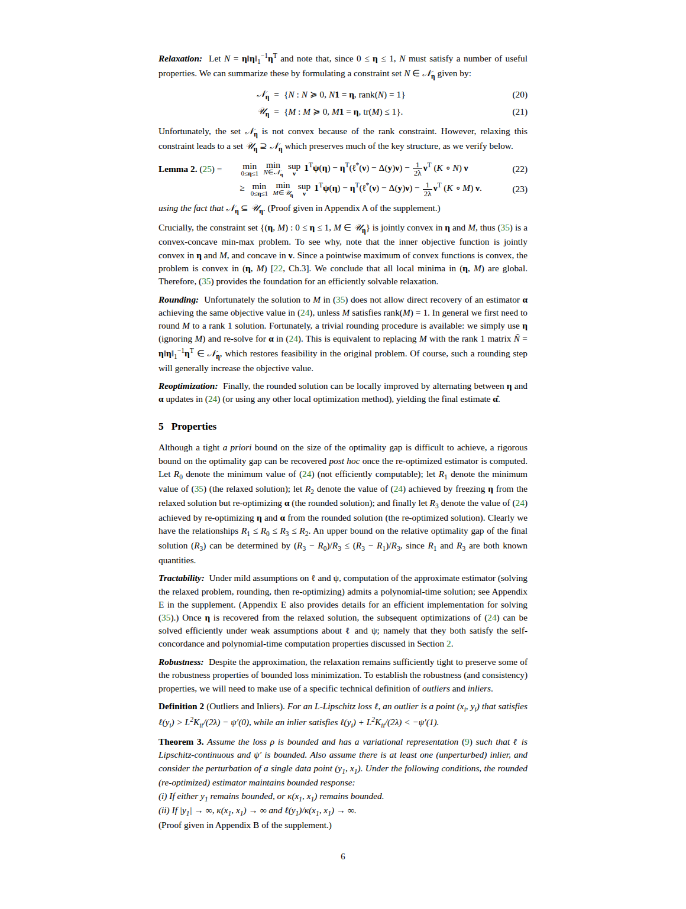Relaxation: Let N = η‖η‖1−1 ηT and note that, since 0 ≤ η ≤ 1, N must satisfy a number of useful properties. We can summarize these by formulating a constraint set N ∈ 𝒩η given by:
| 𝒩 η | = | { N : N ≽ 0, N 1 = η , rank( N ) = 1} | (20) |
| 𝒰 η | = | { M : M ≽ 0, M 1 = η , tr( M ) ≤ 1}. | (21) |
Unfortunately, the set 𝒩η is not convex because of the rank constraint. However, relaxing this constraint leads to a set 𝒰η ⊇ 𝒩η which preserves much of the key structure, as we verify below.
| Lemma 2. ( 25 ) = | min 0≤ η ≤1 min N ∈ 𝒩 η sup ν 1 T ψ ( η ) − η T ( ℓ * ( ν ) − Δ( y ) ν ) − 1 2λ ν T ( K ∘ N ) ν | (22) |
| | ≥ min 0≤ η ≤1 min M ∈ 𝒰 η sup ν 1 T ψ ( η ) − η T ( ℓ * ( ν ) − Δ( y ) ν ) − 1 2λ ν T ( K ∘ M ) ν . | (23) |
using the fact that 𝒩η ⊆ 𝒰η. (Proof given in Appendix A of the supplement.)
Crucially, the constraint set {(η, M) : 0 ≤ η ≤ 1, M ∈ 𝒰η} is jointly convex in η and M, thus (35) is a convex-concave min-max problem. To see why, note that the inner objective function is jointly convex in η and M, and concave in ν. Since a pointwise maximum of convex functions is convex, the problem is convex in (η, M) [22, Ch.3]. We conclude that all local minima in (η, M) are global. Therefore, (35) provides the foundation for an efficiently solvable relaxation.
Rounding: Unfortunately the solution to M in (35) does not allow direct recovery of an estimator α achieving the same objective value in (24), unless M satisfies rank(M) = 1. In general we first need to round M to a rank 1 solution. Fortunately, a trivial rounding procedure is available: we simply use η (ignoring M) and re-solve for α in (24). This is equivalent to replacing M with the rank 1 matrix Ñ = η‖η‖1−1 ηT ∈ 𝒩η, which restores feasibility in the original problem. Of course, such a rounding step will generally increase the objective value.
Reoptimization: Finally, the rounded solution can be locally improved by alternating between η and α updates in (24) (or using any other local optimization method), yielding the final estimate α̂.
5 Properties
Although a tight a priori bound on the size of the optimality gap is difficult to achieve, a rigorous bound on the optimality gap can be recovered post hoc once the re-optimized estimator is computed. Let R 0 denote the minimum value of (24) (not efficiently computable); let R 1 denote the minimum value of (35) (the relaxed solution); let R 2 denote the value of (24) achieved by freezing η from the relaxed solution but re-optimizing α (the rounded solution); and finally let R 3 denote the value of (24) achieved by re-optimizing η and α from the rounded solution (the re-optimized solution). Clearly we have the relationships R 1 ≤ R 0 ≤ R 3 ≤ R 2. An upper bound on the relative optimality gap of the final solution (R 3) can be determined by (R 3 − R 0)/R 3 ≤ (R 3 − R 1)/R 3, since R 1 and R 3 are both known quantities.
Tractability: Under mild assumptions on ℓ and ψ, computation of the approximate estimator (solving the relaxed problem, rounding, then re-optimizing) admits a polynomial-time solution; see Appendix E in the supplement. (Appendix E also provides details for an efficient implementation for solving (35).) Once η is recovered from the relaxed solution, the subsequent optimizations of (24) can be solved efficiently under weak assumptions about ℓ and ψ; namely that they both satisfy the self-concordance and polynomial-time computation properties discussed in Section 2.
Robustness: Despite the approximation, the relaxation remains sufficiently tight to preserve some of the robustness properties of bounded loss minimization. To establish the robustness (and consistency) properties, we will need to make use of a specific technical definition of outliers and inliers.
Definition 2 (Outliers and Inliers). For an L-Lipschitz loss ℓ, an outlier is a point (xi, yi) that satisfies ℓ(yi) > L2 Kii/(2λ) − ψ′(0), while an inlier satisfies ℓ(yi) + L2 Kii/(2λ) < −ψ′(1).
Theorem 3. Assume the loss ρ is bounded and has a variational representation (9) such that ℓ is Lipschitz-continuous and ψ′ is bounded. Also assume there is at least one (unperturbed) inlier, and consider the perturbation of a single data point (y1, x1). Under the following conditions, the rounded (re-optimized) estimator maintains bounded response:
(i) If either y1 remains bounded, or κ(x1, x1) remains bounded.
(ii) If |y1| → ∞, κ(x1, x1) → ∞ and ℓ(y1)/κ(x1, x1) → ∞.
(Proof given in Appendix B of the supplement.)
6